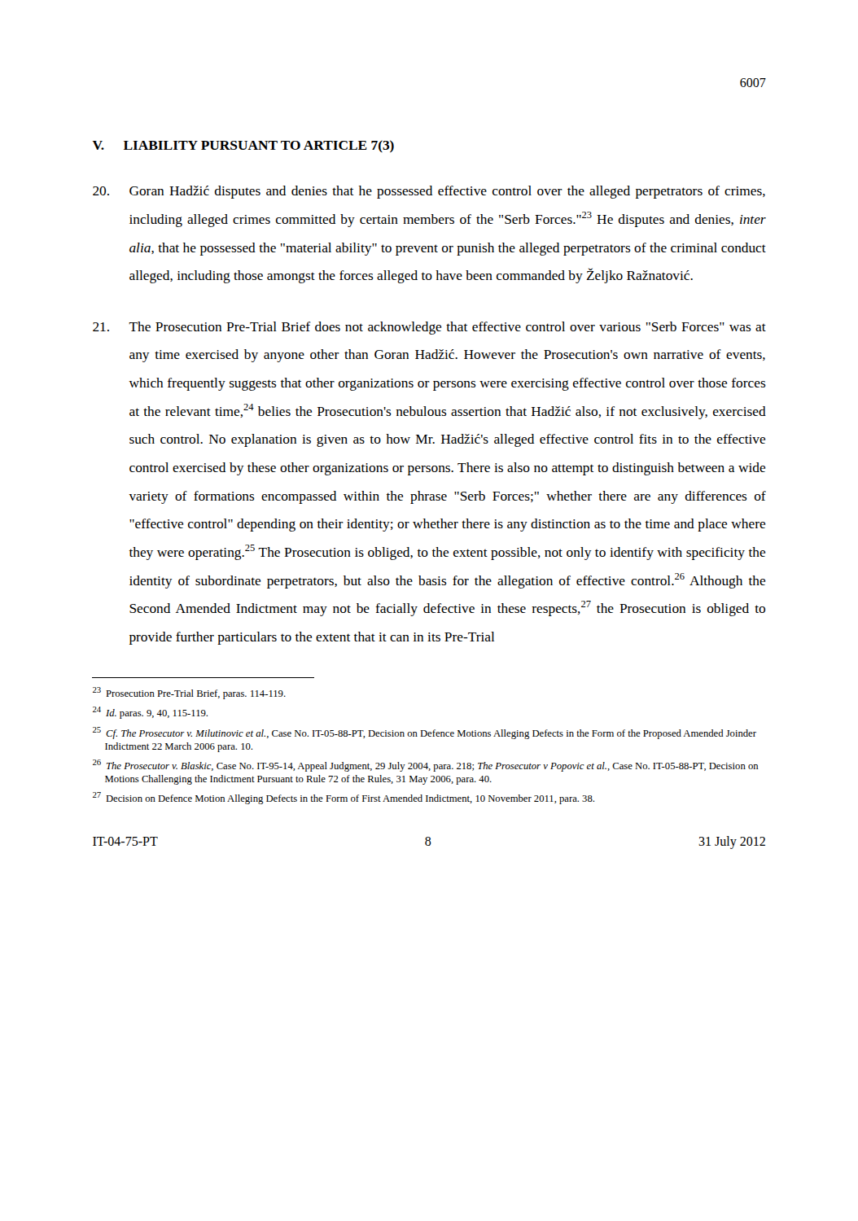6007
V. LIABILITY PURSUANT TO ARTICLE 7(3)
20. Goran Hadžić disputes and denies that he possessed effective control over the alleged perpetrators of crimes, including alleged crimes committed by certain members of the "Serb Forces."23 He disputes and denies, inter alia, that he possessed the "material ability" to prevent or punish the alleged perpetrators of the criminal conduct alleged, including those amongst the forces alleged to have been commanded by Željko Ražnatović.
21. The Prosecution Pre-Trial Brief does not acknowledge that effective control over various "Serb Forces" was at any time exercised by anyone other than Goran Hadžić. However the Prosecution's own narrative of events, which frequently suggests that other organizations or persons were exercising effective control over those forces at the relevant time,24 belies the Prosecution's nebulous assertion that Hadžić also, if not exclusively, exercised such control. No explanation is given as to how Mr. Hadžić's alleged effective control fits in to the effective control exercised by these other organizations or persons. There is also no attempt to distinguish between a wide variety of formations encompassed within the phrase "Serb Forces;" whether there are any differences of "effective control" depending on their identity; or whether there is any distinction as to the time and place where they were operating.25 The Prosecution is obliged, to the extent possible, not only to identify with specificity the identity of subordinate perpetrators, but also the basis for the allegation of effective control.26 Although the Second Amended Indictment may not be facially defective in these respects,27 the Prosecution is obliged to provide further particulars to the extent that it can in its Pre-Trial
23 Prosecution Pre-Trial Brief, paras. 114-119.
24 Id. paras. 9, 40, 115-119.
25 Cf. The Prosecutor v. Milutinovic et al., Case No. IT-05-88-PT, Decision on Defence Motions Alleging Defects in the Form of the Proposed Amended Joinder Indictment 22 March 2006 para. 10.
26 The Prosecutor v. Blaskic, Case No. IT-95-14, Appeal Judgment, 29 July 2004, para. 218; The Prosecutor v Popovic et al., Case No. IT-05-88-PT, Decision on Motions Challenging the Indictment Pursuant to Rule 72 of the Rules, 31 May 2006, para. 40.
27 Decision on Defence Motion Alleging Defects in the Form of First Amended Indictment, 10 November 2011, para. 38.
IT-04-75-PT 8 31 July 2012